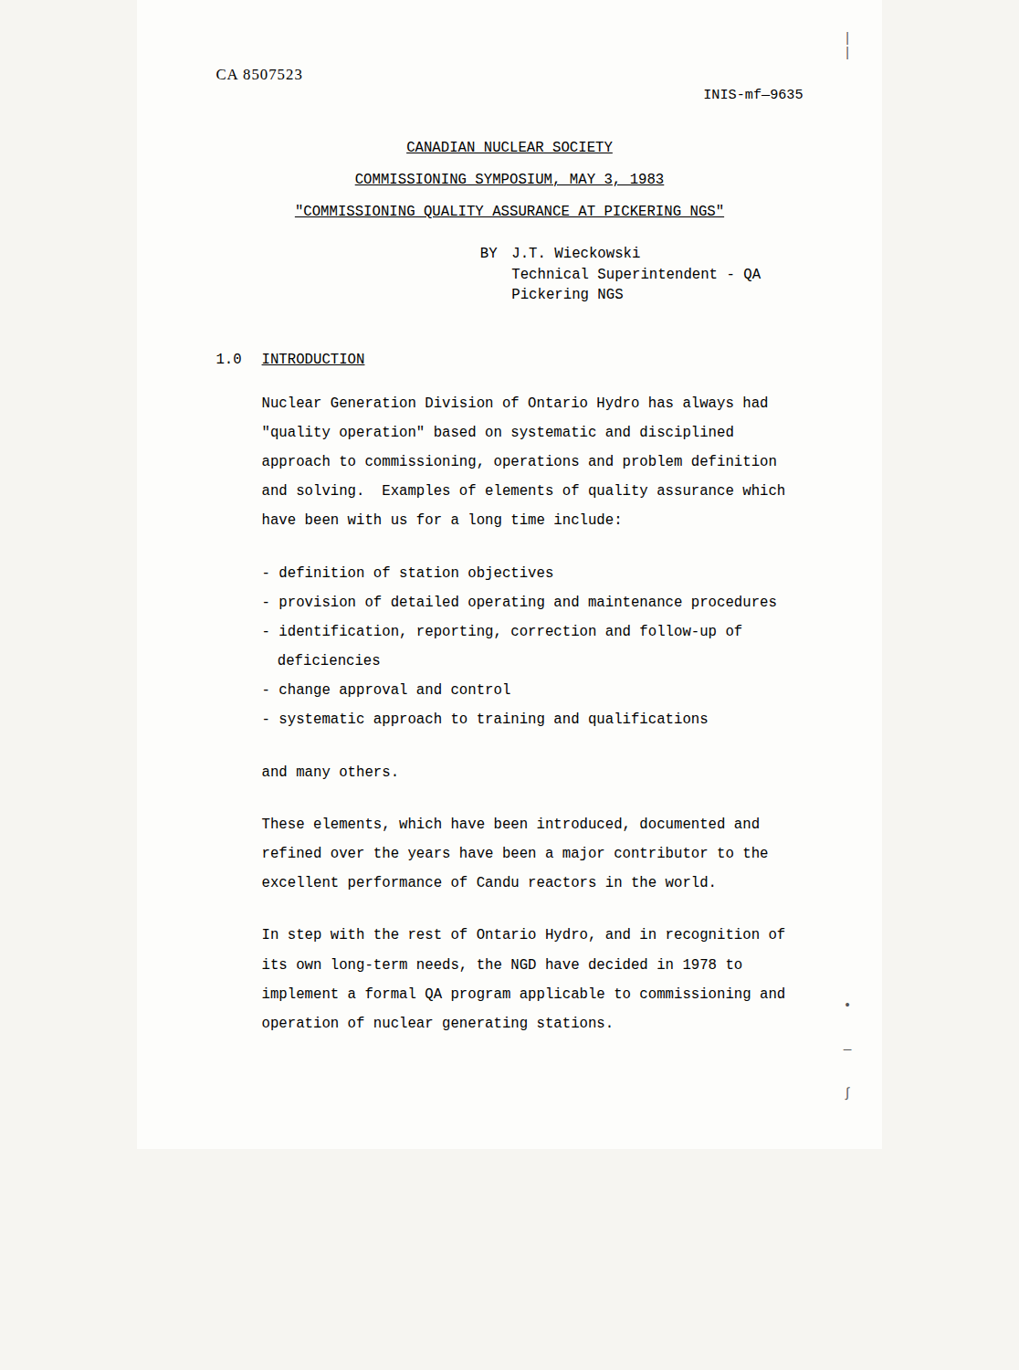|
|
CA 8507523
INIS‑mf—9635
CANADIAN NUCLEAR SOCIETY
COMMISSIONING SYMPOSIUM, MAY 3, 1983
"COMMISSIONING QUALITY ASSURANCE AT PICKERING NGS"
BYJ.T. Wieckowski
Technical Superintendent - QA
Pickering NGS
1.0
INTRODUCTION
Nuclear Generation Division of Ontario Hydro has always had "quality operation" based on systematic and disciplined approach to commissioning, operations and problem definition and solving. Examples of elements of quality assurance which have been with us for a long time include:
- definition of station objectives
- provision of detailed operating and maintenance procedures
- identification, reporting, correction and follow-up of
deficiencies
- change approval and control
- systematic approach to training and qualifications
and many others.
These elements, which have been introduced, documented and refined over the years have been a major contributor to the excellent performance of Candu reactors in the world.
In step with the rest of Ontario Hydro, and in recognition of its own long-term needs, the NGD have decided in 1978 to implement a formal QA program applicable to commissioning and operation of nuclear generating stations.
•
—
∫